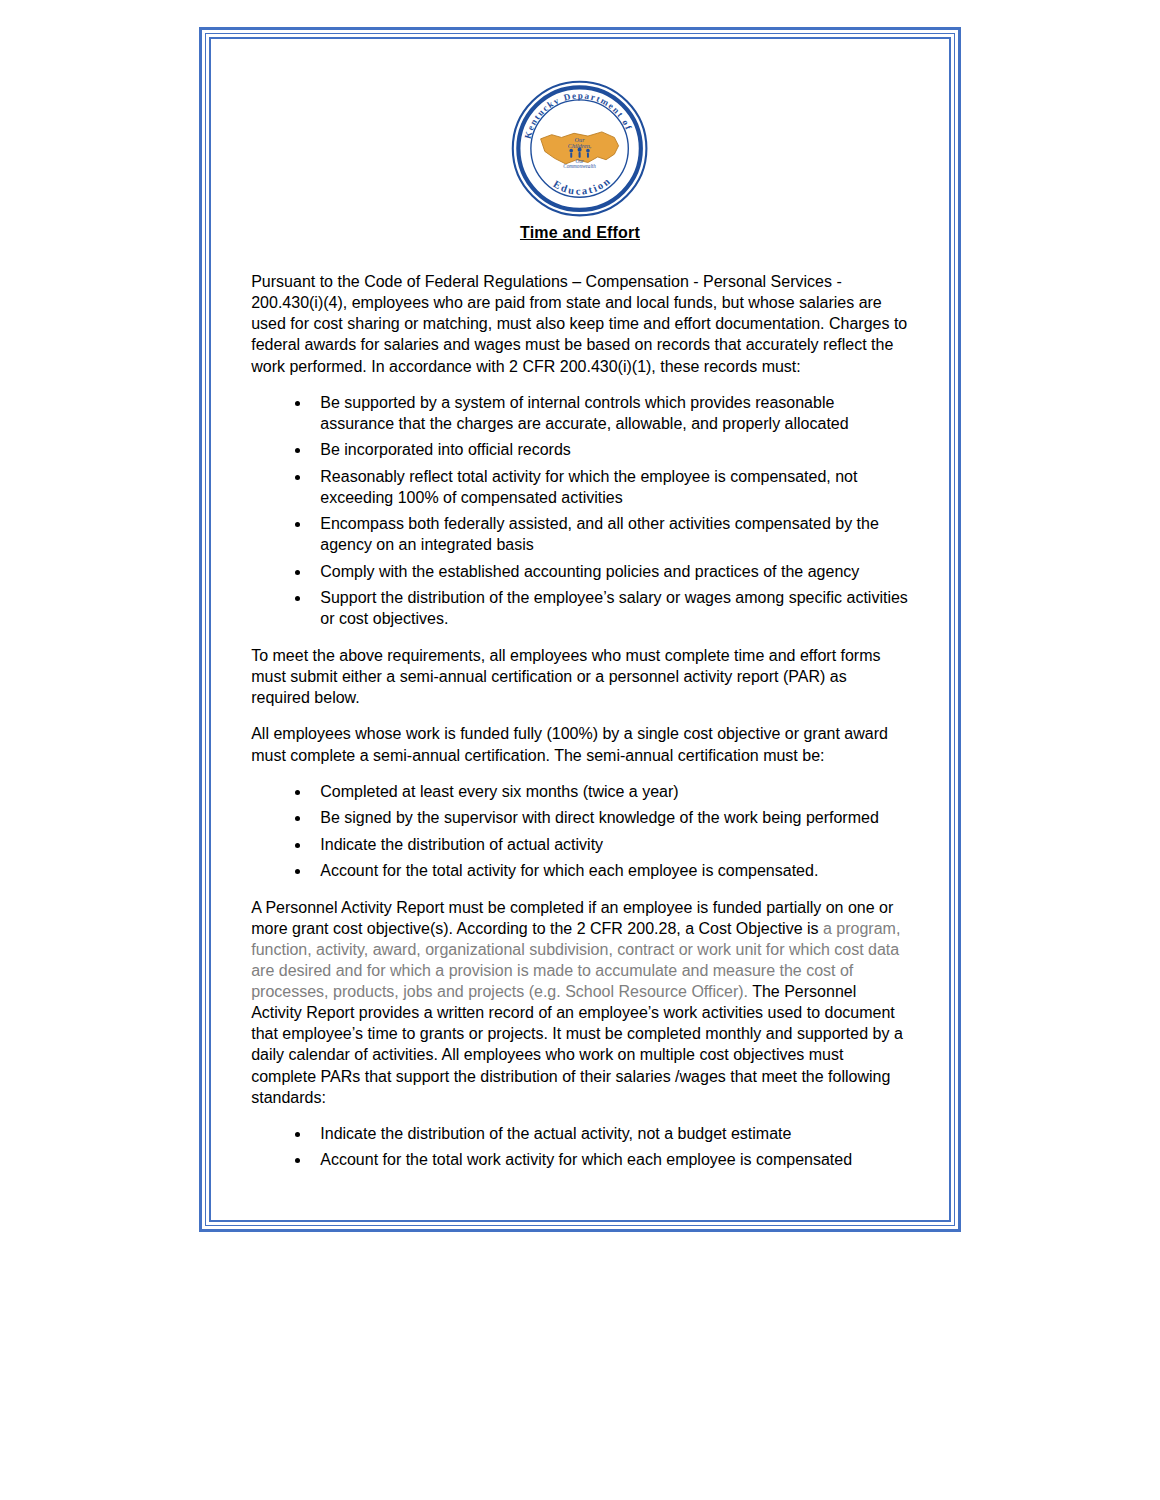Kentucky Department of Education Our Children, Our Commonwealth
Time and Effort
Pursuant to the Code of Federal Regulations – Compensation - Personal Services - 200.430(i)(4), employees who are paid from state and local funds, but whose salaries are used for cost sharing or matching, must also keep time and effort documentation. Charges to federal awards for salaries and wages must be based on records that accurately reflect the work performed. In accordance with 2 CFR 200.430(i)(1), these records must:
Be supported by a system of internal controls which provides reasonable assurance that the charges are accurate, allowable, and properly allocated
Be incorporated into official records
Reasonably reflect total activity for which the employee is compensated, not exceeding 100% of compensated activities
Encompass both federally assisted, and all other activities compensated by the agency on an integrated basis
Comply with the established accounting policies and practices of the agency
Support the distribution of the employee’s salary or wages among specific activities or cost objectives.
To meet the above requirements, all employees who must complete time and effort forms must submit either a semi-annual certification or a personnel activity report (PAR) as required below.
All employees whose work is funded fully (100%) by a single cost objective or grant award must complete a semi-annual certification. The semi-annual certification must be:
Completed at least every six months (twice a year)
Be signed by the supervisor with direct knowledge of the work being performed
Indicate the distribution of actual activity
Account for the total activity for which each employee is compensated.
A Personnel Activity Report must be completed if an employee is funded partially on one or more grant cost objective(s). According to the 2 CFR 200.28, a Cost Objective is a program, function, activity, award, organizational subdivision, contract or work unit for which cost data are desired and for which a provision is made to accumulate and measure the cost of processes, products, jobs and projects (e.g. School Resource Officer). The Personnel Activity Report provides a written record of an employee’s work activities used to document that employee’s time to grants or projects. It must be completed monthly and supported by a daily calendar of activities. All employees who work on multiple cost objectives must complete PARs that support the distribution of their salaries /wages that meet the following standards:
Indicate the distribution of the actual activity, not a budget estimate
Account for the total work activity for which each employee is compensated